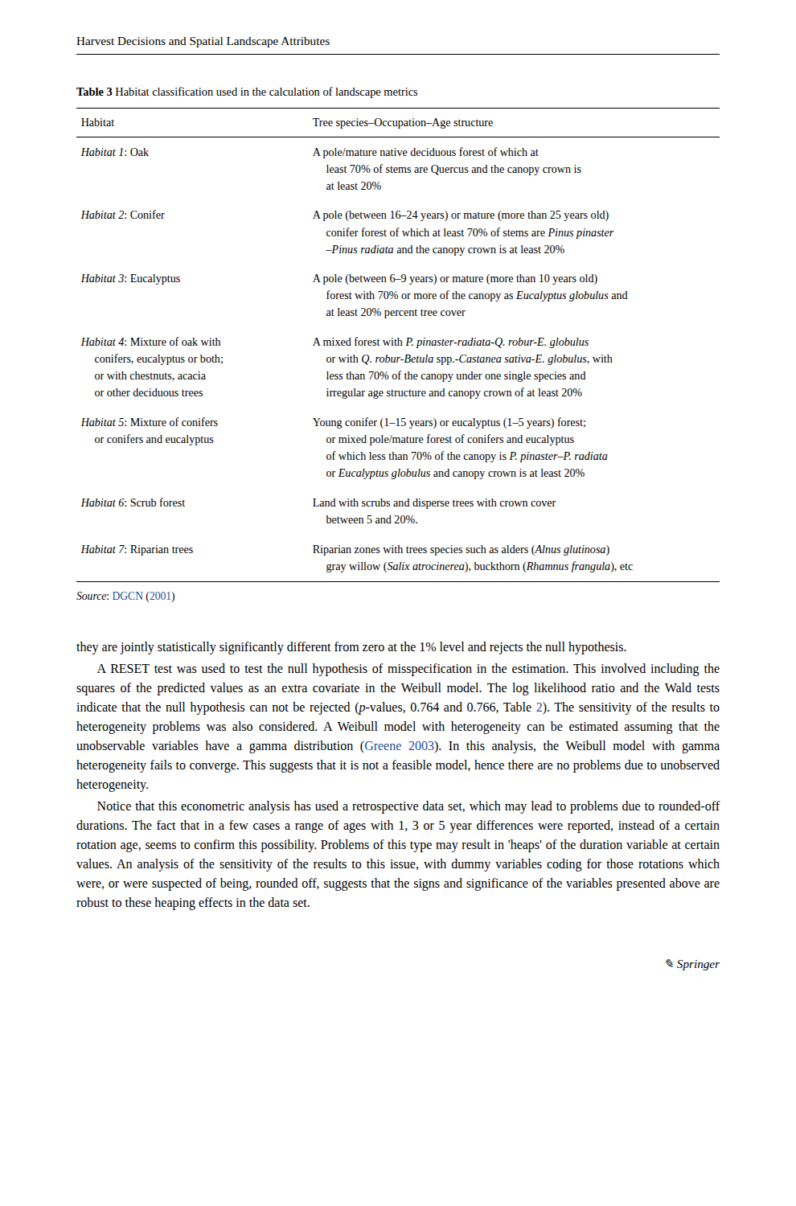Harvest Decisions and Spatial Landscape Attributes
Table 3 Habitat classification used in the calculation of landscape metrics
| Habitat | Tree species–Occupation–Age structure |
| --- | --- |
| Habitat 1 : Oak | A pole/mature native deciduous forest of which at least 70% of stems are Quercus and the canopy crown is at least 20% |
| Habitat 2 : Conifer | A pole (between 16–24 years) or mature (more than 25 years old) conifer forest of which at least 70% of stems are Pinus pinaster –Pinus radiata and the canopy crown is at least 20% |
| Habitat 3 : Eucalyptus | A pole (between 6–9 years) or mature (more than 10 years old) forest with 70% or more of the canopy as Eucalyptus globulus and at least 20% percent tree cover |
| Habitat 4 : Mixture of oak with conifers, eucalyptus or both; or with chestnuts, acacia or other deciduous trees | A mixed forest with P. pinaster-radiata-Q. robur-E. globulus or with Q. robur-Betula spp. -Castanea sativa-E. globulus , with less than 70% of the canopy under one single species and irregular age structure and canopy crown of at least 20% |
| Habitat 5 : Mixture of conifers or conifers and eucalyptus | Young conifer (1–15 years) or eucalyptus (1–5 years) forest; or mixed pole/mature forest of conifers and eucalyptus of which less than 70% of the canopy is P. pinaster–P. radiata or Eucalyptus globulus and canopy crown is at least 20% |
| Habitat 6 : Scrub forest | Land with scrubs and disperse trees with crown cover between 5 and 20%. |
| Habitat 7 : Riparian trees | Riparian zones with trees species such as alders ( Alnus glutinosa ) gray willow ( Salix atrocinerea ), buckthorn ( Rhamnus frangula ), etc |
Source: DGCN (2001)
they are jointly statistically significantly different from zero at the 1% level and rejects the null hypothesis.
A RESET test was used to test the null hypothesis of misspecification in the estimation. This involved including the squares of the predicted values as an extra covariate in the Weibull model. The log likelihood ratio and the Wald tests indicate that the null hypothesis can not be rejected (p-values, 0.764 and 0.766, Table 2). The sensitivity of the results to heterogeneity problems was also considered. A Weibull model with heterogeneity can be estimated assuming that the unobservable variables have a gamma distribution (Greene 2003). In this analysis, the Weibull model with gamma heterogeneity fails to converge. This suggests that it is not a feasible model, hence there are no problems due to unobserved heterogeneity.
Notice that this econometric analysis has used a retrospective data set, which may lead to problems due to rounded-off durations. The fact that in a few cases a range of ages with 1, 3 or 5 year differences were reported, instead of a certain rotation age, seems to confirm this possibility. Problems of this type may result in 'heaps' of the duration variable at certain values. An analysis of the sensitivity of the results to this issue, with dummy variables coding for those rotations which were, or were suspected of being, rounded off, suggests that the signs and significance of the variables presented above are robust to these heaping effects in the data set.
✎ Springer